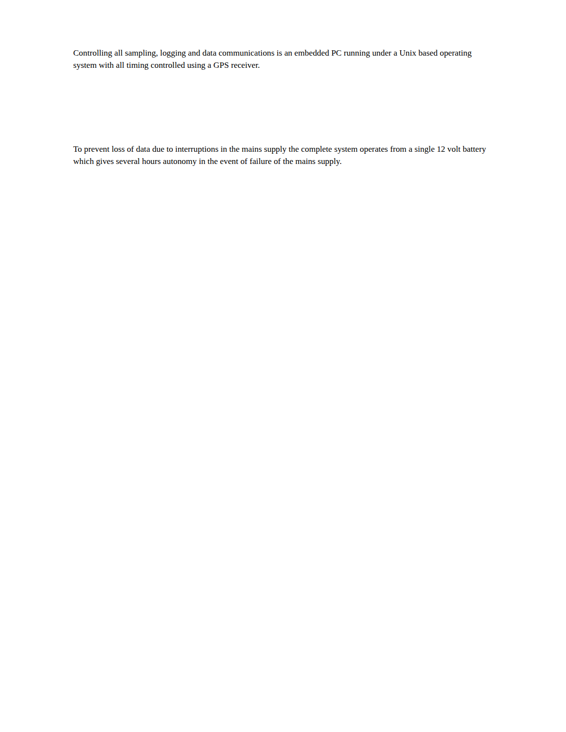Controlling all sampling, logging and data communications is an embedded PC running under a Unix based operating system with all timing controlled using a GPS receiver.
To prevent loss of data due to interruptions in the mains supply the complete system operates from a single 12 volt battery which gives several hours autonomy in the event of failure of the mains supply.